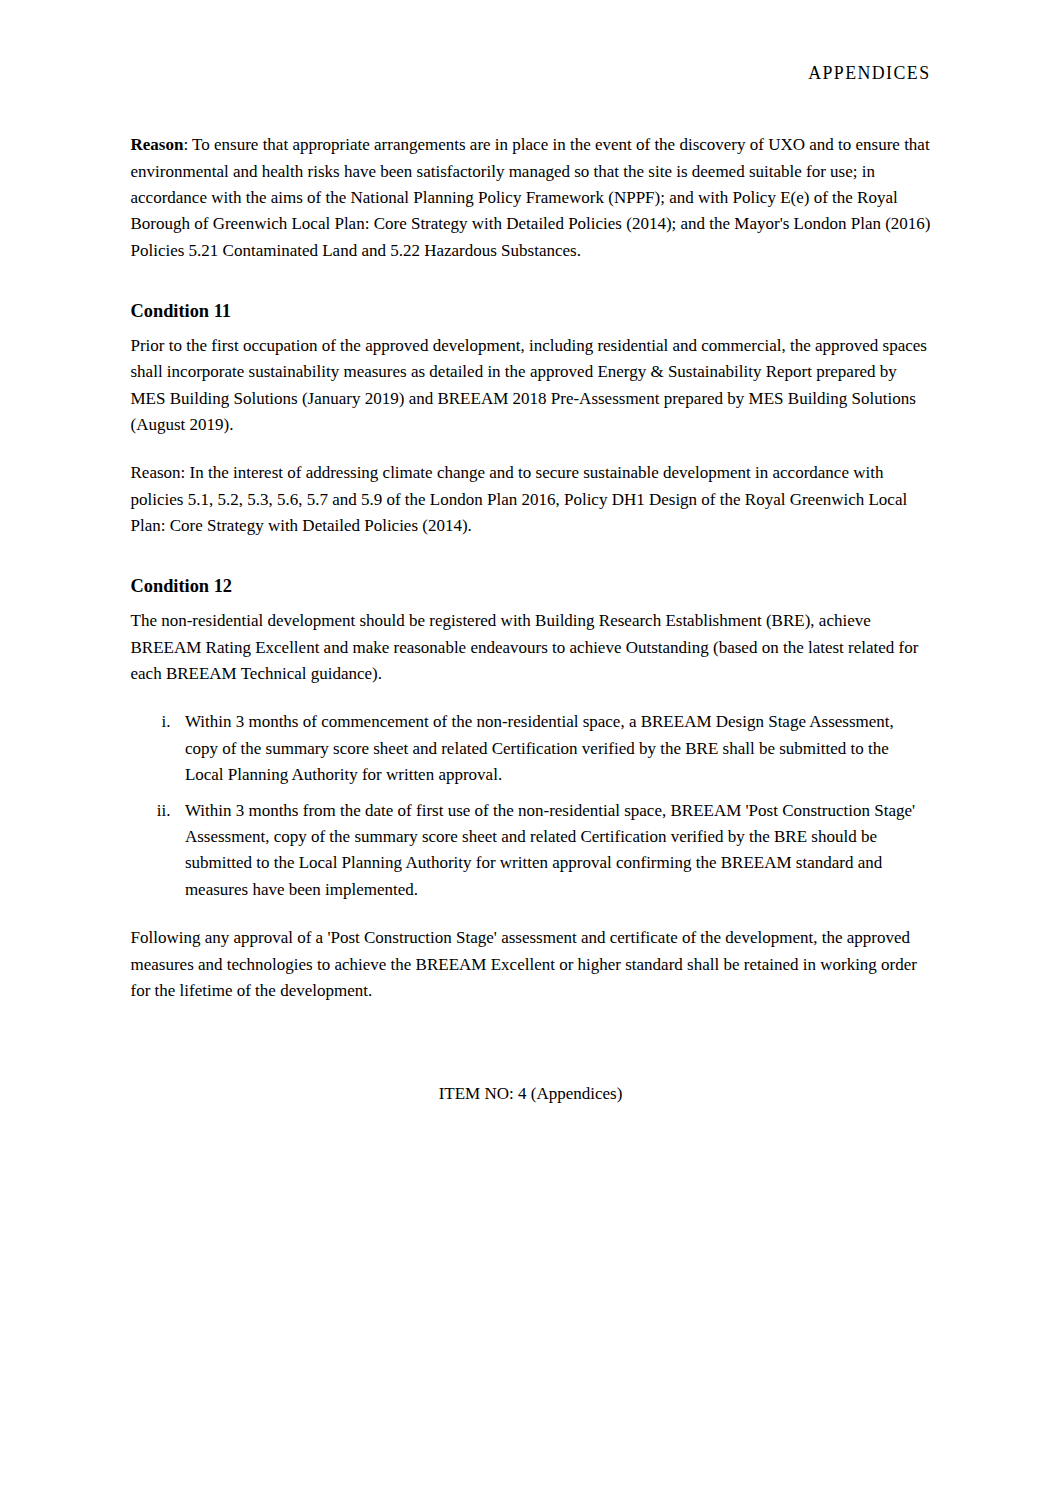APPENDICES
Reason: To ensure that appropriate arrangements are in place in the event of the discovery of UXO and to ensure that environmental and health risks have been satisfactorily managed so that the site is deemed suitable for use; in accordance with the aims of the National Planning Policy Framework (NPPF); and with Policy E(e) of the Royal Borough of Greenwich Local Plan: Core Strategy with Detailed Policies (2014); and the Mayor's London Plan (2016) Policies 5.21 Contaminated Land and 5.22 Hazardous Substances.
Condition 11
Prior to the first occupation of the approved development, including residential and commercial, the approved spaces shall incorporate sustainability measures as detailed in the approved Energy & Sustainability Report prepared by MES Building Solutions (January 2019) and BREEAM 2018 Pre-Assessment prepared by MES Building Solutions (August 2019).
Reason: In the interest of addressing climate change and to secure sustainable development in accordance with policies 5.1, 5.2, 5.3, 5.6, 5.7 and 5.9 of the London Plan 2016, Policy DH1 Design of the Royal Greenwich Local Plan: Core Strategy with Detailed Policies (2014).
Condition 12
The non-residential development should be registered with Building Research Establishment (BRE), achieve BREEAM Rating Excellent and make reasonable endeavours to achieve Outstanding (based on the latest related for each BREEAM Technical guidance).
Within 3 months of commencement of the non-residential space, a BREEAM Design Stage Assessment, copy of the summary score sheet and related Certification verified by the BRE shall be submitted to the Local Planning Authority for written approval.
Within 3 months from the date of first use of the non-residential space, BREEAM 'Post Construction Stage' Assessment, copy of the summary score sheet and related Certification verified by the BRE should be submitted to the Local Planning Authority for written approval confirming the BREEAM standard and measures have been implemented.
Following any approval of a 'Post Construction Stage' assessment and certificate of the development, the approved measures and technologies to achieve the BREEAM Excellent or higher standard shall be retained in working order for the lifetime of the development.
ITEM NO: 4 (Appendices)